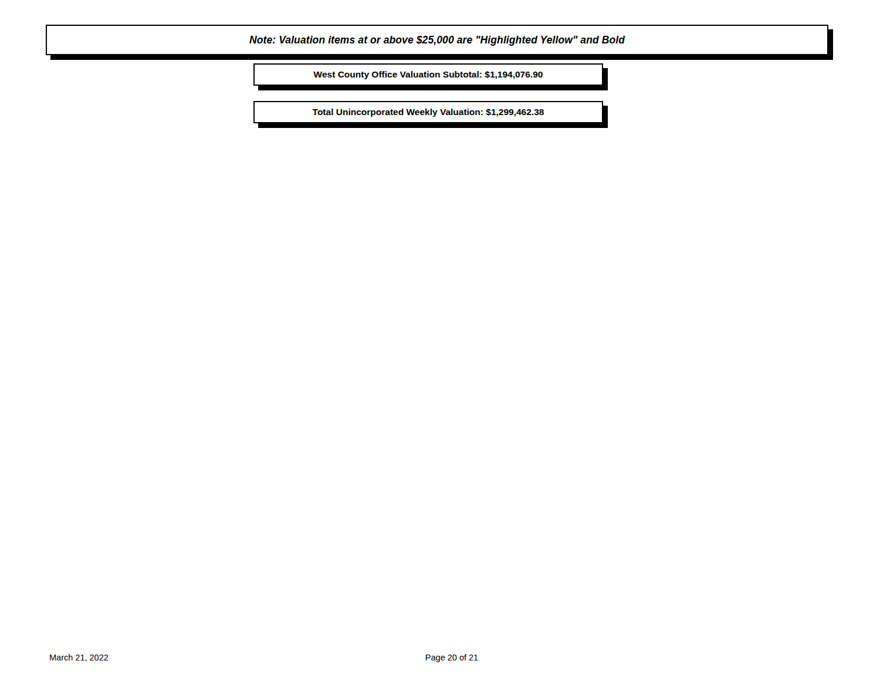Note: Valuation items at or above $25,000 are "Highlighted Yellow" and Bold
West County Office Valuation Subtotal: $1,194,076.90
Total Unincorporated Weekly Valuation: $1,299,462.38
March 21, 2022
Page 20 of 21